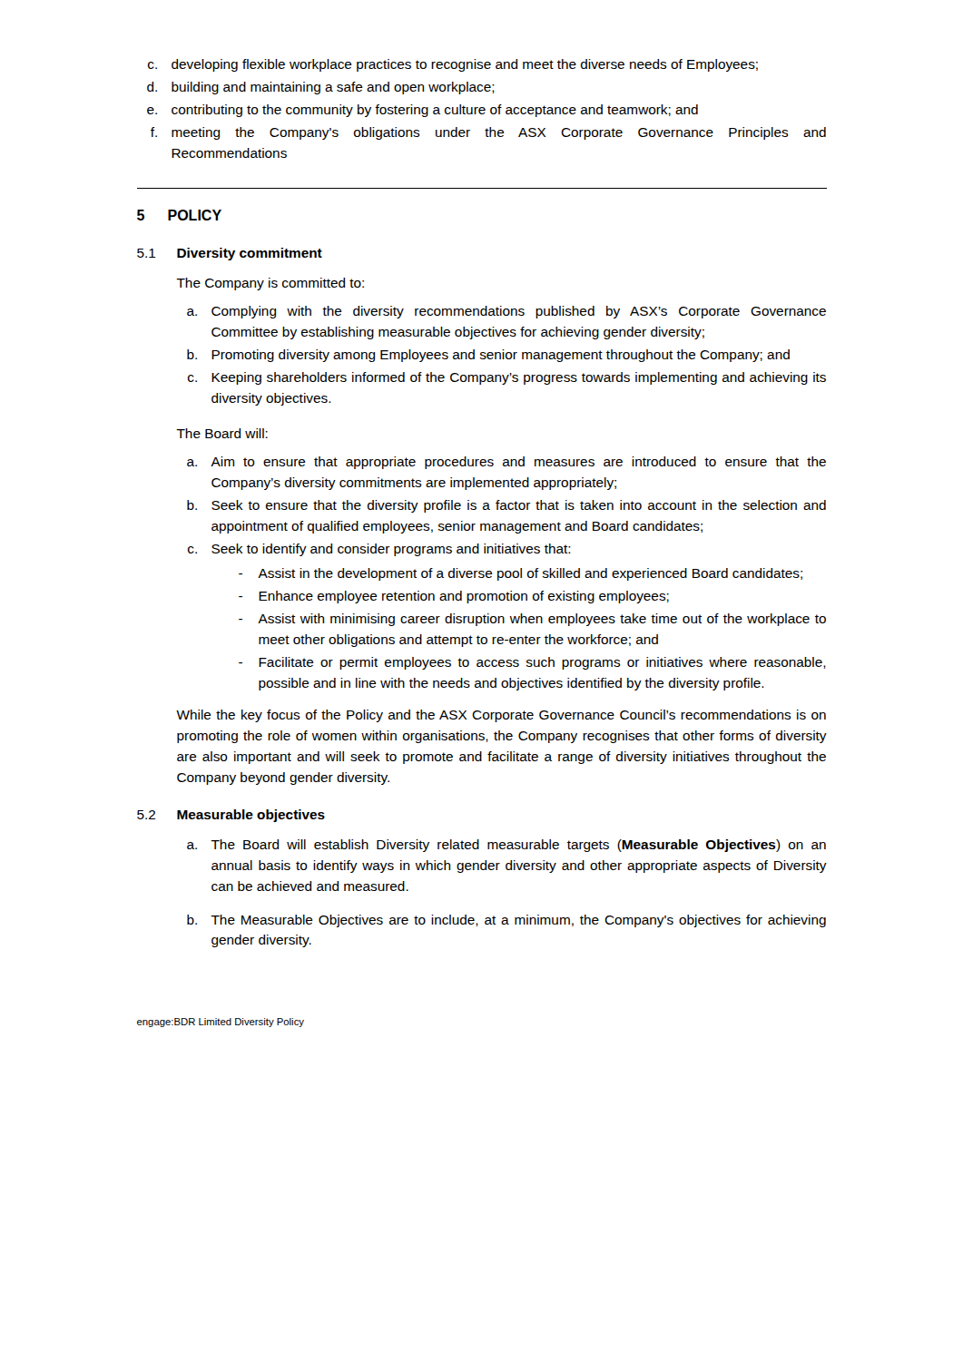developing flexible workplace practices to recognise and meet the diverse needs of Employees;
building and maintaining a safe and open workplace;
contributing to the community by fostering a culture of acceptance and teamwork; and
meeting the Company's obligations under the ASX Corporate Governance Principles and Recommendations
5 POLICY
5.1 Diversity commitment
The Company is committed to:
Complying with the diversity recommendations published by ASX’s Corporate Governance Committee by establishing measurable objectives for achieving gender diversity;
Promoting diversity among Employees and senior management throughout the Company; and
Keeping shareholders informed of the Company’s progress towards implementing and achieving its diversity objectives.
The Board will:
Aim to ensure that appropriate procedures and measures are introduced to ensure that the Company’s diversity commitments are implemented appropriately;
Seek to ensure that the diversity profile is a factor that is taken into account in the selection and appointment of qualified employees, senior management and Board candidates;
Seek to identify and consider programs and initiatives that:
Assist in the development of a diverse pool of skilled and experienced Board candidates;
Enhance employee retention and promotion of existing employees;
Assist with minimising career disruption when employees take time out of the workplace to meet other obligations and attempt to re-enter the workforce; and
Facilitate or permit employees to access such programs or initiatives where reasonable, possible and in line with the needs and objectives identified by the diversity profile.
While the key focus of the Policy and the ASX Corporate Governance Council’s recommendations is on promoting the role of women within organisations, the Company recognises that other forms of diversity are also important and will seek to promote and facilitate a range of diversity initiatives throughout the Company beyond gender diversity.
5.2 Measurable objectives
The Board will establish Diversity related measurable targets (Measurable Objectives) on an annual basis to identify ways in which gender diversity and other appropriate aspects of Diversity can be achieved and measured.
The Measurable Objectives are to include, at a minimum, the Company's objectives for achieving gender diversity.
engage:BDR Limited Diversity Policy